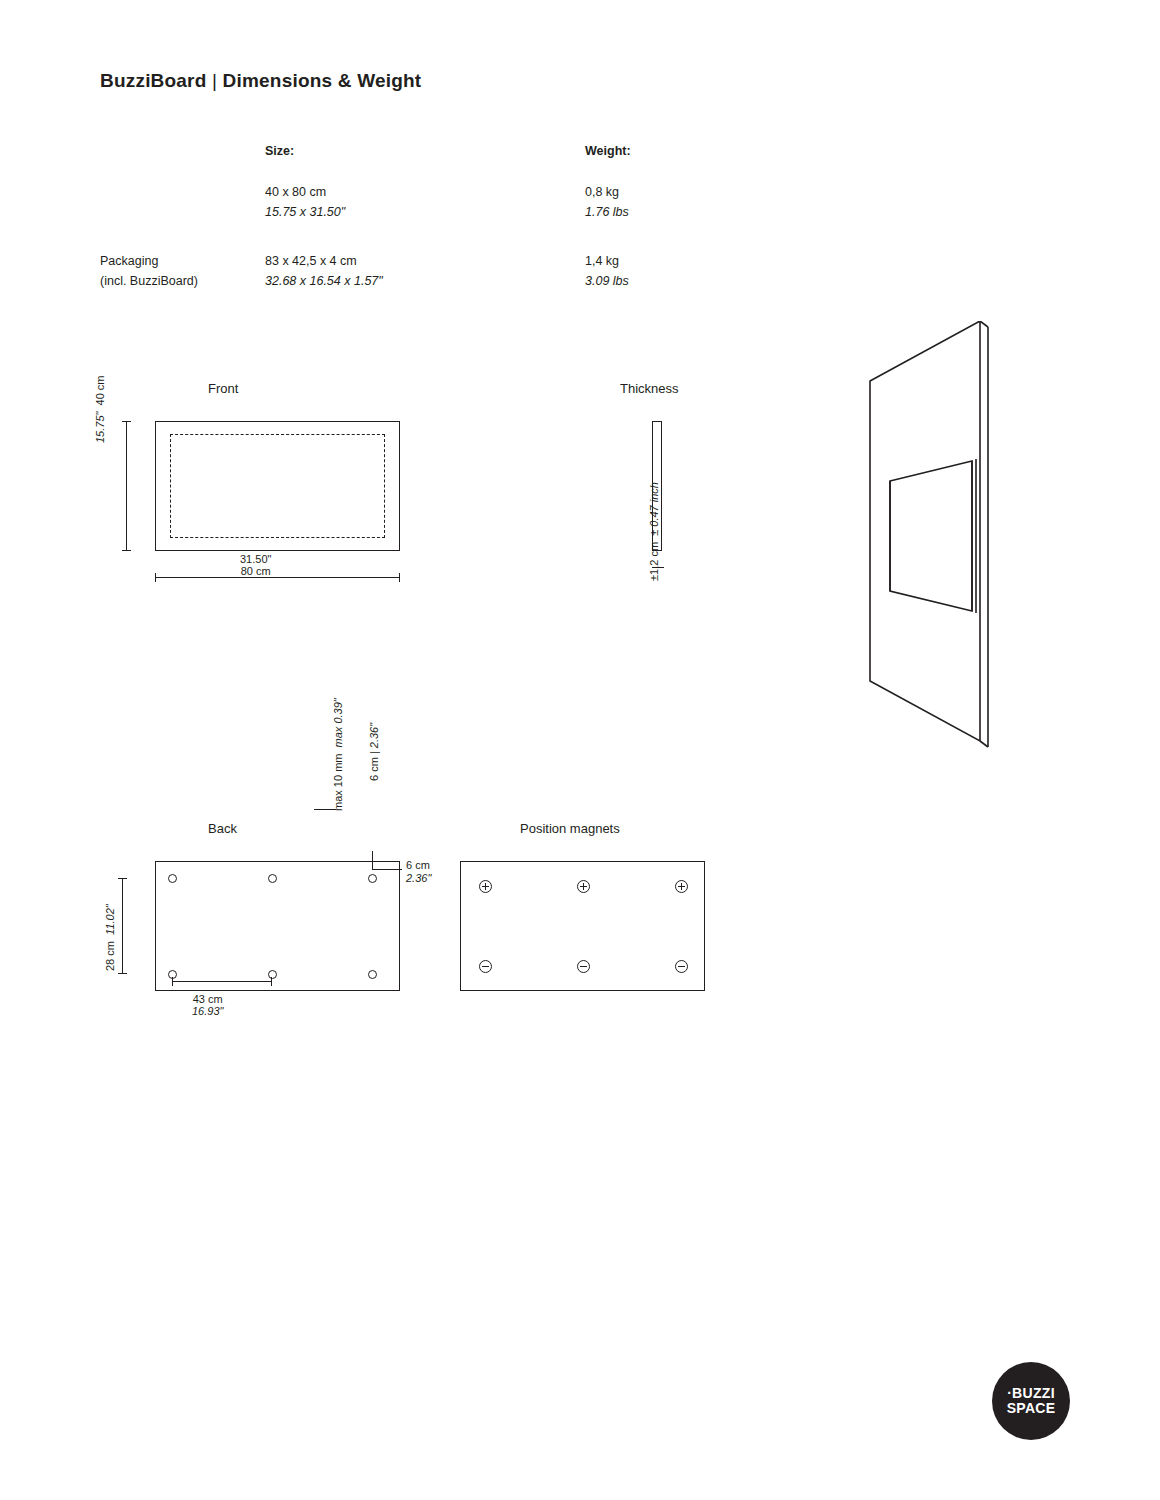BuzziBoard | Dimensions & Weight
| | Size: | Weight: |
| --- | --- | --- |
| | 40 x 80 cm 15.75 x 31.50" | 0,8 kg 1.76 lbs |
| Packaging (incl. BuzziBoard) | 83 x 42,5 x 4 cm 32.68 x 16.54 x 1.57" | 1,4 kg 3.09 lbs |
Front
15.75" 40 cm
31.50"
80 cm
Thickness
±1,2 cm ± 0.47 inch
max 10 mm max 0.39"
Back
28 cm 11.02"
43 cm
16.93"
6 cm | 2.36"
6 cm
2.36"
Position magnets
·BUZZI
SPACE